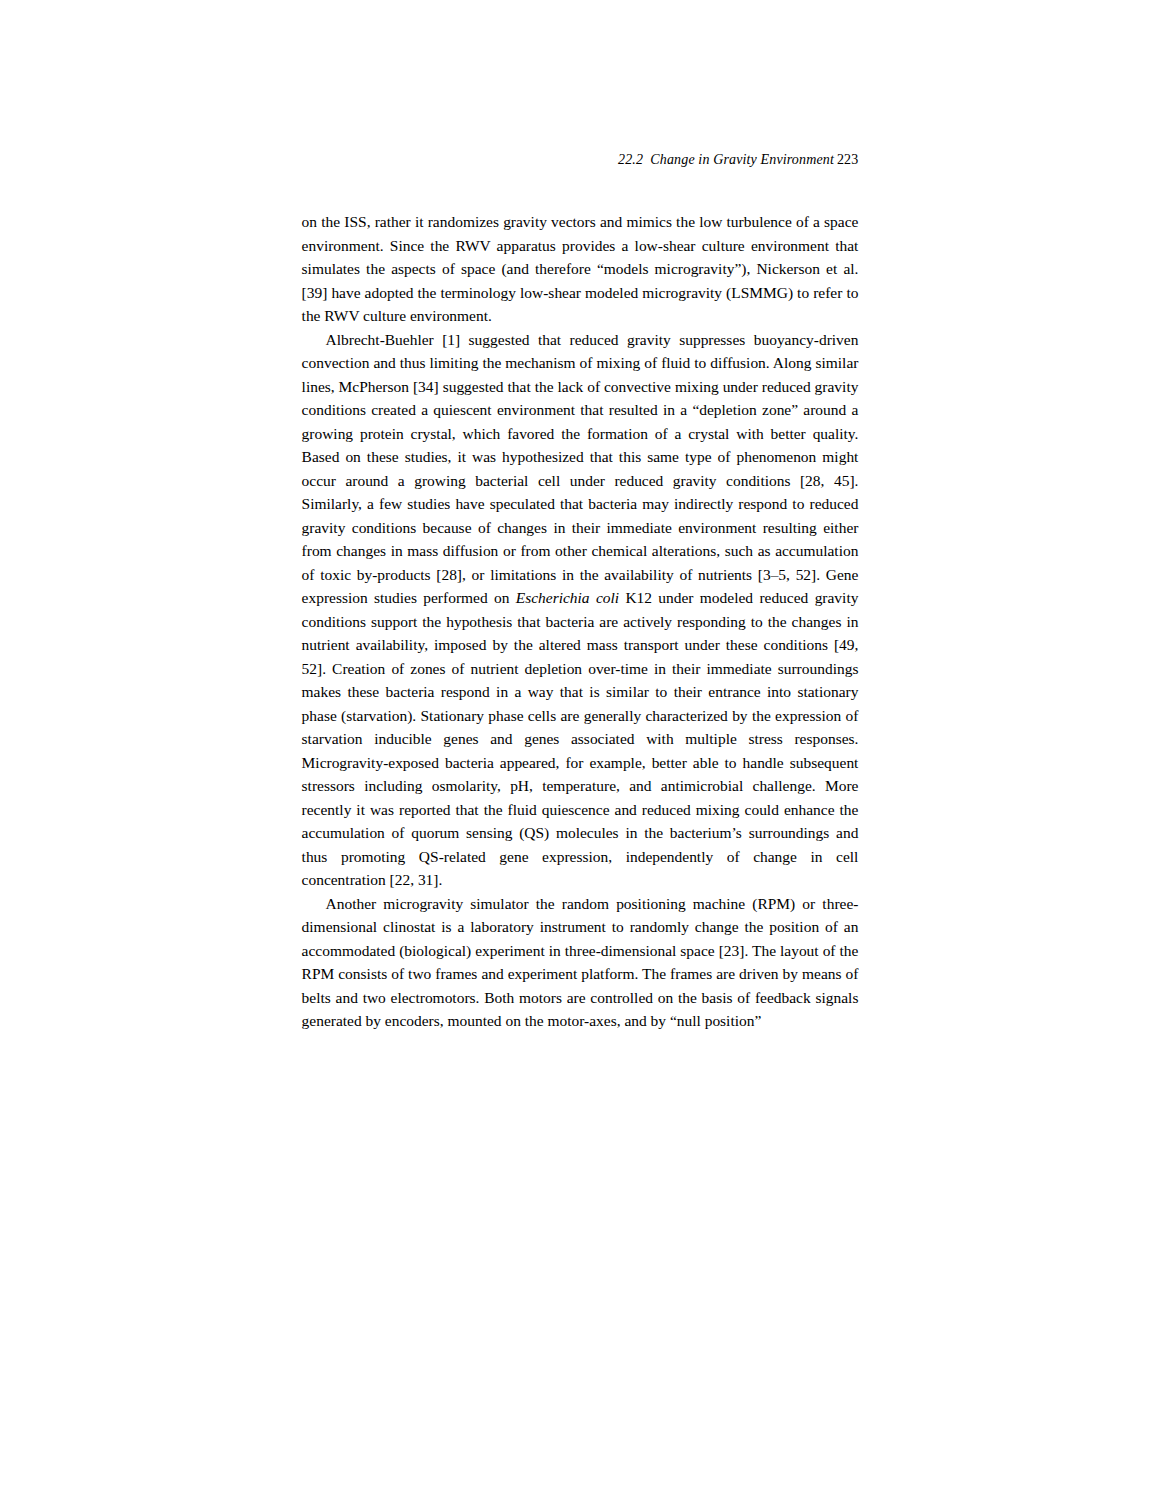22.2 Change in Gravity Environment 223
on the ISS, rather it randomizes gravity vectors and mimics the low turbulence of a space environment. Since the RWV apparatus provides a low-shear culture environment that simulates the aspects of space (and therefore “models microgravity”), Nickerson et al. [39] have adopted the terminology low-shear modeled microgravity (LSMMG) to refer to the RWV culture environment.
Albrecht-Buehler [1] suggested that reduced gravity suppresses buoyancy-driven convection and thus limiting the mechanism of mixing of fluid to diffusion. Along similar lines, McPherson [34] suggested that the lack of convective mixing under reduced gravity conditions created a quiescent environment that resulted in a “depletion zone” around a growing protein crystal, which favored the formation of a crystal with better quality. Based on these studies, it was hypothesized that this same type of phenomenon might occur around a growing bacterial cell under reduced gravity conditions [28, 45]. Similarly, a few studies have speculated that bacteria may indirectly respond to reduced gravity conditions because of changes in their immediate environment resulting either from changes in mass diffusion or from other chemical alterations, such as accumulation of toxic by-products [28], or limitations in the availability of nutrients [3–5, 52]. Gene expression studies performed on Escherichia coli K12 under modeled reduced gravity conditions support the hypothesis that bacteria are actively responding to the changes in nutrient availability, imposed by the altered mass transport under these conditions [49, 52]. Creation of zones of nutrient depletion over-time in their immediate surroundings makes these bacteria respond in a way that is similar to their entrance into stationary phase (starvation). Stationary phase cells are generally characterized by the expression of starvation inducible genes and genes associated with multiple stress responses. Microgravity-exposed bacteria appeared, for example, better able to handle subsequent stressors including osmolarity, pH, temperature, and antimicrobial challenge. More recently it was reported that the fluid quiescence and reduced mixing could enhance the accumulation of quorum sensing (QS) molecules in the bacterium’s surroundings and thus promoting QS-related gene expression, independently of change in cell concentration [22, 31].
Another microgravity simulator the random positioning machine (RPM) or three-dimensional clinostat is a laboratory instrument to randomly change the position of an accommodated (biological) experiment in three-dimensional space [23]. The layout of the RPM consists of two frames and experiment platform. The frames are driven by means of belts and two electromotors. Both motors are controlled on the basis of feedback signals generated by encoders, mounted on the motor-axes, and by “null position”